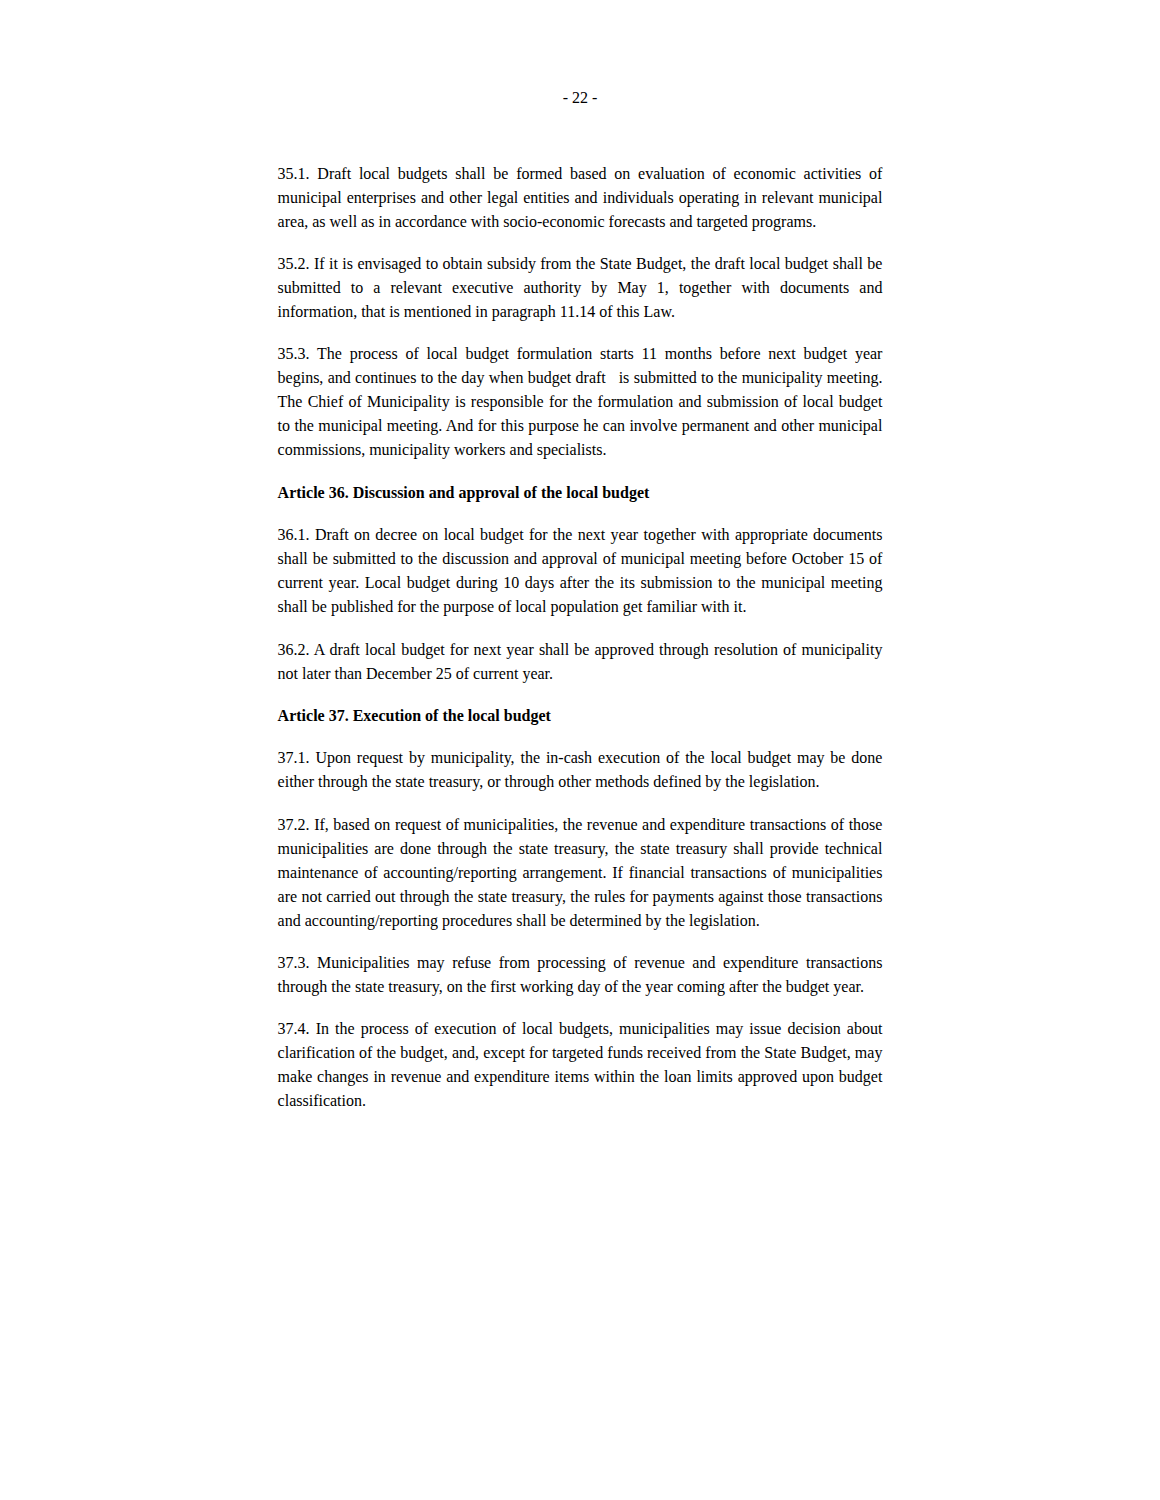- 22 -
35.1. Draft local budgets shall be formed based on evaluation of economic activities of municipal enterprises and other legal entities and individuals operating in relevant municipal area, as well as in accordance with socio-economic forecasts and targeted programs.
35.2. If it is envisaged to obtain subsidy from the State Budget, the draft local budget shall be submitted to a relevant executive authority by May 1, together with documents and information, that is mentioned in paragraph 11.14 of this Law.
35.3. The process of local budget formulation starts 11 months before next budget year begins, and continues to the day when budget draft is submitted to the municipality meeting. The Chief of Municipality is responsible for the formulation and submission of local budget to the municipal meeting. And for this purpose he can involve permanent and other municipal commissions, municipality workers and specialists.
Article 36. Discussion and approval of the local budget
36.1. Draft on decree on local budget for the next year together with appropriate documents shall be submitted to the discussion and approval of municipal meeting before October 15 of current year. Local budget during 10 days after the its submission to the municipal meeting shall be published for the purpose of local population get familiar with it.
36.2. A draft local budget for next year shall be approved through resolution of municipality not later than December 25 of current year.
Article 37. Execution of the local budget
37.1. Upon request by municipality, the in-cash execution of the local budget may be done either through the state treasury, or through other methods defined by the legislation.
37.2. If, based on request of municipalities, the revenue and expenditure transactions of those municipalities are done through the state treasury, the state treasury shall provide technical maintenance of accounting/reporting arrangement. If financial transactions of municipalities are not carried out through the state treasury, the rules for payments against those transactions and accounting/reporting procedures shall be determined by the legislation.
37.3. Municipalities may refuse from processing of revenue and expenditure transactions through the state treasury, on the first working day of the year coming after the budget year.
37.4. In the process of execution of local budgets, municipalities may issue decision about clarification of the budget, and, except for targeted funds received from the State Budget, may make changes in revenue and expenditure items within the loan limits approved upon budget classification.